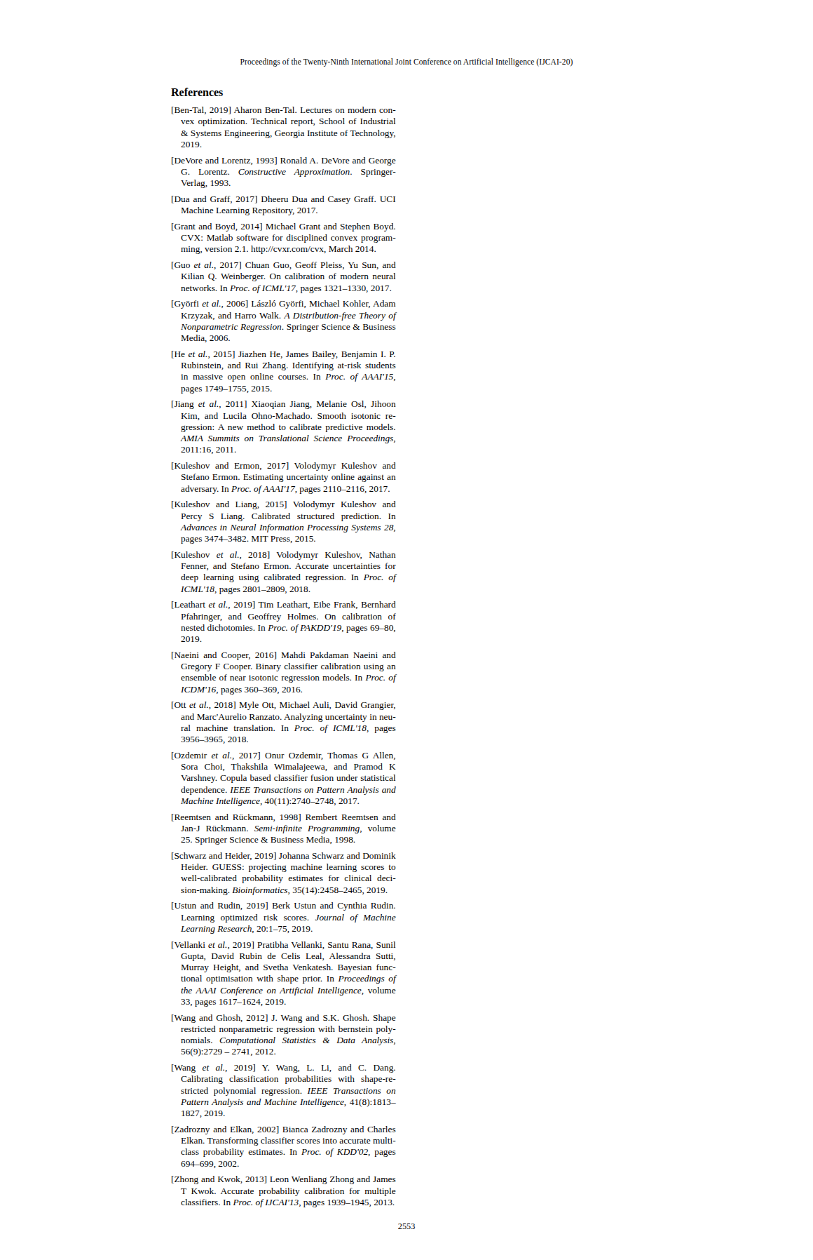Proceedings of the Twenty-Ninth International Joint Conference on Artificial Intelligence (IJCAI-20)
References
[Ben-Tal, 2019] Aharon Ben-Tal. Lectures on modern convex optimization. Technical report, School of Industrial & Systems Engineering, Georgia Institute of Technology, 2019.
[DeVore and Lorentz, 1993] Ronald A. DeVore and George G. Lorentz. Constructive Approximation. Springer-Verlag, 1993.
[Dua and Graff, 2017] Dheeru Dua and Casey Graff. UCI Machine Learning Repository, 2017.
[Grant and Boyd, 2014] Michael Grant and Stephen Boyd. CVX: Matlab software for disciplined convex programming, version 2.1. http://cvxr.com/cvx, March 2014.
[Guo et al., 2017] Chuan Guo, Geoff Pleiss, Yu Sun, and Kilian Q. Weinberger. On calibration of modern neural networks. In Proc. of ICML'17, pages 1321–1330, 2017.
[Györfi et al., 2006] László Györfi, Michael Kohler, Adam Krzyzak, and Harro Walk. A Distribution-free Theory of Nonparametric Regression. Springer Science & Business Media, 2006.
[He et al., 2015] Jiazhen He, James Bailey, Benjamin I. P. Rubinstein, and Rui Zhang. Identifying at-risk students in massive open online courses. In Proc. of AAAI'15, pages 1749–1755, 2015.
[Jiang et al., 2011] Xiaoqian Jiang, Melanie Osl, Jihoon Kim, and Lucila Ohno-Machado. Smooth isotonic regression: A new method to calibrate predictive models. AMIA Summits on Translational Science Proceedings, 2011:16, 2011.
[Kuleshov and Ermon, 2017] Volodymyr Kuleshov and Stefano Ermon. Estimating uncertainty online against an adversary. In Proc. of AAAI'17, pages 2110–2116, 2017.
[Kuleshov and Liang, 2015] Volodymyr Kuleshov and Percy S Liang. Calibrated structured prediction. In Advances in Neural Information Processing Systems 28, pages 3474–3482. MIT Press, 2015.
[Kuleshov et al., 2018] Volodymyr Kuleshov, Nathan Fenner, and Stefano Ermon. Accurate uncertainties for deep learning using calibrated regression. In Proc. of ICML'18, pages 2801–2809, 2018.
[Leathart et al., 2019] Tim Leathart, Eibe Frank, Bernhard Pfahringer, and Geoffrey Holmes. On calibration of nested dichotomies. In Proc. of PAKDD'19, pages 69–80, 2019.
[Naeini and Cooper, 2016] Mahdi Pakdaman Naeini and Gregory F Cooper. Binary classifier calibration using an ensemble of near isotonic regression models. In Proc. of ICDM'16, pages 360–369, 2016.
[Ott et al., 2018] Myle Ott, Michael Auli, David Grangier, and Marc'Aurelio Ranzato. Analyzing uncertainty in neural machine translation. In Proc. of ICML'18, pages 3956–3965, 2018.
[Ozdemir et al., 2017] Onur Ozdemir, Thomas G Allen, Sora Choi, Thakshila Wimalajeewa, and Pramod K Varshney. Copula based classifier fusion under statistical dependence. IEEE Transactions on Pattern Analysis and Machine Intelligence, 40(11):2740–2748, 2017.
[Reemtsen and Rückmann, 1998] Rembert Reemtsen and Jan-J Rückmann. Semi-infinite Programming, volume 25. Springer Science & Business Media, 1998.
[Schwarz and Heider, 2019] Johanna Schwarz and Dominik Heider. GUESS: projecting machine learning scores to well-calibrated probability estimates for clinical decision-making. Bioinformatics, 35(14):2458–2465, 2019.
[Ustun and Rudin, 2019] Berk Ustun and Cynthia Rudin. Learning optimized risk scores. Journal of Machine Learning Research, 20:1–75, 2019.
[Vellanki et al., 2019] Pratibha Vellanki, Santu Rana, Sunil Gupta, David Rubin de Celis Leal, Alessandra Sutti, Murray Height, and Svetha Venkatesh. Bayesian functional optimisation with shape prior. In Proceedings of the AAAI Conference on Artificial Intelligence, volume 33, pages 1617–1624, 2019.
[Wang and Ghosh, 2012] J. Wang and S.K. Ghosh. Shape restricted nonparametric regression with bernstein polynomials. Computational Statistics & Data Analysis, 56(9):2729 – 2741, 2012.
[Wang et al., 2019] Y. Wang, L. Li, and C. Dang. Calibrating classification probabilities with shape-restricted polynomial regression. IEEE Transactions on Pattern Analysis and Machine Intelligence, 41(8):1813–1827, 2019.
[Zadrozny and Elkan, 2002] Bianca Zadrozny and Charles Elkan. Transforming classifier scores into accurate multiclass probability estimates. In Proc. of KDD'02, pages 694–699, 2002.
[Zhong and Kwok, 2013] Leon Wenliang Zhong and James T Kwok. Accurate probability calibration for multiple classifiers. In Proc. of IJCAI'13, pages 1939–1945, 2013.
2553